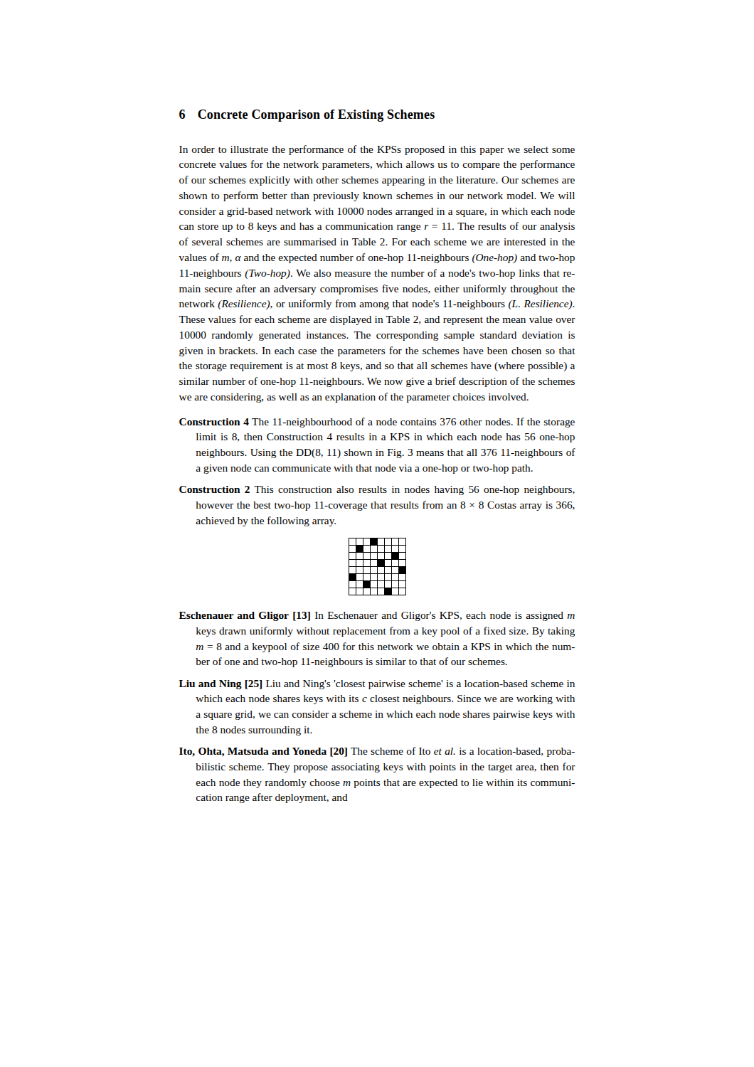6 Concrete Comparison of Existing Schemes
In order to illustrate the performance of the KPSs proposed in this paper we select some concrete values for the network parameters, which allows us to compare the performance of our schemes explicitly with other schemes appearing in the literature. Our schemes are shown to perform better than previously known schemes in our network model. We will consider a grid-based network with 10000 nodes arranged in a square, in which each node can store up to 8 keys and has a communication range r = 11. The results of our analysis of several schemes are summarised in Table 2. For each scheme we are interested in the values of m, α and the expected number of one-hop 11-neighbours (One-hop) and two-hop 11-neighbours (Two-hop). We also measure the number of a node's two-hop links that remain secure after an adversary compromises five nodes, either uniformly throughout the network (Resilience), or uniformly from among that node's 11-neighbours (L. Resilience). These values for each scheme are displayed in Table 2, and represent the mean value over 10000 randomly generated instances. The corresponding sample standard deviation is given in brackets. In each case the parameters for the schemes have been chosen so that the storage requirement is at most 8 keys, and so that all schemes have (where possible) a similar number of one-hop 11-neighbours. We now give a brief description of the schemes we are considering, as well as an explanation of the parameter choices involved.
Construction 4 The 11-neighbourhood of a node contains 376 other nodes. If the storage limit is 8, then Construction 4 results in a KPS in which each node has 56 one-hop neighbours. Using the DD(8, 11) shown in Fig. 3 means that all 376 11-neighbours of a given node can communicate with that node via a one-hop or two-hop path.
Construction 2 This construction also results in nodes having 56 one-hop neighbours, however the best two-hop 11-coverage that results from an 8 × 8 Costas array is 366, achieved by the following array.
Eschenauer and Gligor [13] In Eschenauer and Gligor's KPS, each node is assigned m keys drawn uniformly without replacement from a key pool of a fixed size. By taking m = 8 and a keypool of size 400 for this network we obtain a KPS in which the number of one and two-hop 11-neighbours is similar to that of our schemes.
Liu and Ning [25] Liu and Ning's 'closest pairwise scheme' is a location-based scheme in which each node shares keys with its c closest neighbours. Since we are working with a square grid, we can consider a scheme in which each node shares pairwise keys with the 8 nodes surrounding it.
Ito, Ohta, Matsuda and Yoneda [20] The scheme of Ito et al. is a location-based, probabilistic scheme. They propose associating keys with points in the target area, then for each node they randomly choose m points that are expected to lie within its communication range after deployment, and